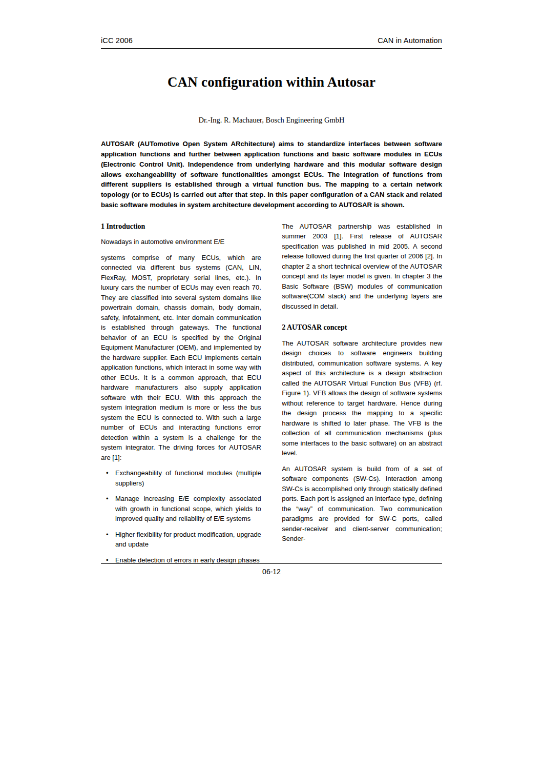iCC 2006
CAN in Automation
CAN configuration within Autosar
Dr.-Ing. R. Machauer, Bosch Engineering GmbH
AUTOSAR (AUTomotive Open System ARchitecture) aims to standardize interfaces between software application functions and further between application functions and basic software modules in ECUs (Electronic Control Unit). Independence from underlying hardware and this modular software design allows exchangeability of software functionalities amongst ECUs. The integration of functions from different suppliers is established through a virtual function bus. The mapping to a certain network topology (or to ECUs) is carried out after that step. In this paper configuration of a CAN stack and related basic software modules in system architecture development according to AUTOSAR is shown.
1 Introduction
Nowadays in automotive environment E/E
systems comprise of many ECUs, which are connected via different bus systems (CAN, LIN, FlexRay, MOST, proprietary serial lines, etc.). In luxury cars the number of ECUs may even reach 70. They are classified into several system domains like powertrain domain, chassis domain, body domain, safety, infotainment, etc. Inter domain communication is established through gateways. The functional behavior of an ECU is specified by the Original Equipment Manufacturer (OEM), and implemented by the hardware supplier. Each ECU implements certain application functions, which interact in some way with other ECUs. It is a common approach, that ECU hardware manufacturers also supply application software with their ECU. With this approach the system integration medium is more or less the bus system the ECU is connected to. With such a large number of ECUs and interacting functions error detection within a system is a challenge for the system integrator. The driving forces for AUTOSAR are [1]:
Exchangeability of functional modules (multiple suppliers)
Manage increasing E/E complexity associated with growth in functional scope, which yields to improved quality and reliability of E/E systems
Higher flexibility for product modification, upgrade and update
Enable detection of errors in early design phases
The AUTOSAR partnership was established in summer 2003 [1]. First release of AUTOSAR specification was published in mid 2005. A second release followed during the first quarter of 2006 [2]. In chapter 2 a short technical overview of the AUTOSAR concept and its layer model is given. In chapter 3 the Basic Software (BSW) modules of communication software(COM stack) and the underlying layers are discussed in detail.
2 AUTOSAR concept
The AUTOSAR software architecture provides new design choices to software engineers building distributed, communication software systems. A key aspect of this architecture is a design abstraction called the AUTOSAR Virtual Function Bus (VFB) (rf. Figure 1). VFB allows the design of software systems without reference to target hardware. Hence during the design process the mapping to a specific hardware is shifted to later phase. The VFB is the collection of all communication mechanisms (plus some interfaces to the basic software) on an abstract level.
An AUTOSAR system is build from of a set of software components (SW-Cs). Interaction among SW-Cs is accomplished only through statically defined ports. Each port is assigned an interface type, defining the “way” of communication. Two communication paradigms are provided for SW-C ports, called sender-receiver and client-server communication; Sender-
06-12